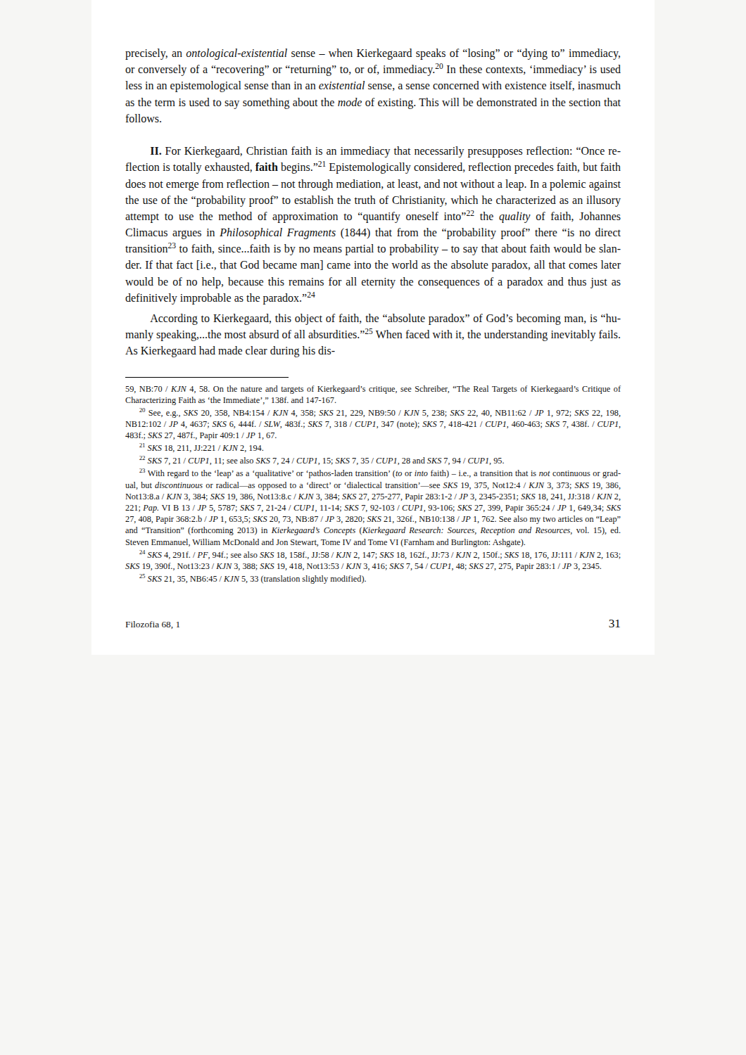precisely, an ontological-existential sense – when Kierkegaard speaks of “losing” or “dying to” immediacy, or conversely of a “recovering” or “returning” to, or of, immediacy.20 In these contexts, ‘immediacy’ is used less in an epistemological sense than in an existential sense, a sense concerned with existence itself, inasmuch as the term is used to say something about the mode of existing. This will be demonstrated in the section that follows.
II. For Kierkegaard, Christian faith is an immediacy that necessarily presupposes reflection: “Once reflection is totally exhausted, faith begins.”21 Epistemologically considered, reflection precedes faith, but faith does not emerge from reflection – not through mediation, at least, and not without a leap. In a polemic against the use of the “probability proof” to establish the truth of Christianity, which he characterized as an illusory attempt to use the method of approximation to “quantify oneself into”22 the quality of faith, Johannes Climacus argues in Philosophical Fragments (1844) that from the “probability proof” there “is no direct transition23 to faith, since...faith is by no means partial to probability – to say that about faith would be slander. If that fact [i.e., that God became man] came into the world as the absolute paradox, all that comes later would be of no help, because this remains for all eternity the consequences of a paradox and thus just as definitively improbable as the paradox.”24
According to Kierkegaard, this object of faith, the “absolute paradox” of God’s becoming man, is “humanly speaking,...the most absurd of all absurdities.”25 When faced with it, the understanding inevitably fails. As Kierkegaard had made clear during his dis-
59, NB:70 / KJN 4, 58. On the nature and targets of Kierkegaard’s critique, see Schreiber, “The Real Targets of Kierkegaard’s Critique of Characterizing Faith as ‘the Immediate’,” 138f. and 147-167.
20 See, e.g., SKS 20, 358, NB4:154 / KJN 4, 358; SKS 21, 229, NB9:50 / KJN 5, 238; SKS 22, 40, NB11:62 / JP 1, 972; SKS 22, 198, NB12:102 / JP 4, 4637; SKS 6, 444f. / SLW, 483f.; SKS 7, 318 / CUP1, 347 (note); SKS 7, 418-421 / CUP1, 460-463; SKS 7, 438f. / CUP1, 483f.; SKS 27, 487f., Papir 409:1 / JP 1, 67.
21 SKS 18, 211, JJ:221 / KJN 2, 194.
22 SKS 7, 21 / CUP1, 11; see also SKS 7, 24 / CUP1, 15; SKS 7, 35 / CUP1, 28 and SKS 7, 94 / CUP1, 95.
23 With regard to the ‘leap’ as a ‘qualitative’ or ‘pathos-laden transition’ (to or into faith) – i.e., a transition that is not continuous or gradual, but discontinuous or radical—as opposed to a ‘direct’ or ‘dialectical transition’—see SKS 19, 375, Not12:4 / KJN 3, 373; SKS 19, 386, Not13:8.a / KJN 3, 384; SKS 19, 386, Not13:8.c / KJN 3, 384; SKS 27, 275-277, Papir 283:1-2 / JP 3, 2345-2351; SKS 18, 241, JJ:318 / KJN 2, 221; Pap. VI B 13 / JP 5, 5787; SKS 7, 21-24 / CUP1, 11-14; SKS 7, 92-103 / CUP1, 93-106; SKS 27, 399, Papir 365:24 / JP 1, 649,34; SKS 27, 408, Papir 368:2.b / JP 1, 653,5; SKS 20, 73, NB:87 / JP 3, 2820; SKS 21, 326f., NB10:138 / JP 1, 762. See also my two articles on “Leap” and “Transition” (forthcoming 2013) in Kierkegaard’s Concepts (Kierkegaard Research: Sources, Reception and Resources, vol. 15), ed. Steven Emmanuel, William McDonald and Jon Stewart, Tome IV and Tome VI (Farnham and Burlington: Ashgate).
24 SKS 4, 291f. / PF, 94f.; see also SKS 18, 158f., JJ:58 / KJN 2, 147; SKS 18, 162f., JJ:73 / KJN 2, 150f.; SKS 18, 176, JJ:111 / KJN 2, 163; SKS 19, 390f., Not13:23 / KJN 3, 388; SKS 19, 418, Not13:53 / KJN 3, 416; SKS 7, 54 / CUP1, 48; SKS 27, 275, Papir 283:1 / JP 3, 2345.
25 SKS 21, 35, NB6:45 / KJN 5, 33 (translation slightly modified).
Filozofia 68, 1 31